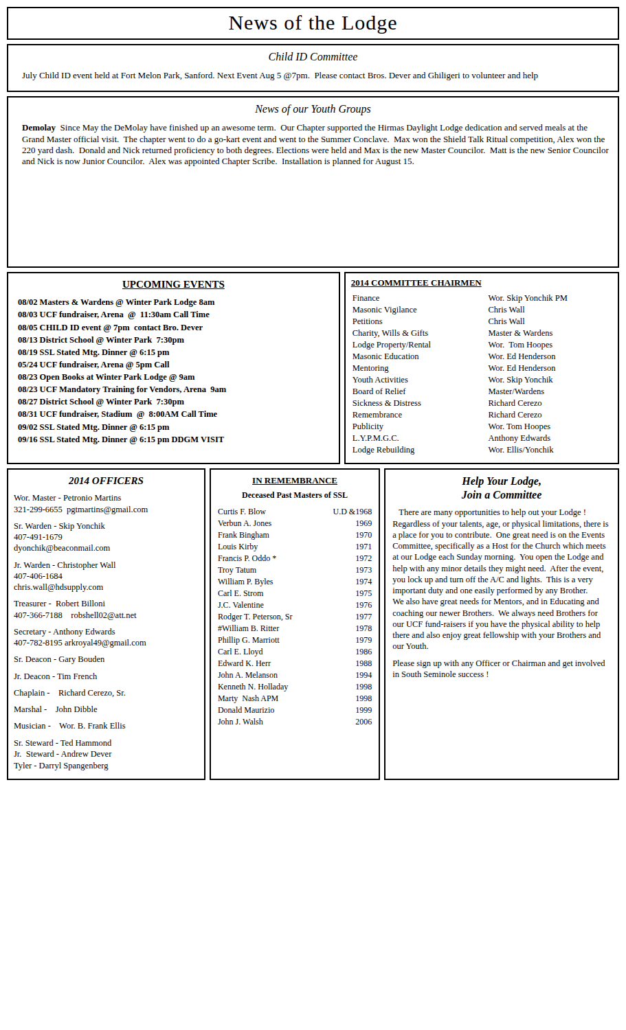News of the Lodge
Child ID Committee
July Child ID event held at Fort Melon Park, Sanford. Next Event Aug 5 @7pm. Please contact Bros. Dever and Ghiligeri to volunteer and help
News of our Youth Groups
Demolay Since May the DeMolay have finished up an awesome term. Our Chapter supported the Hirmas Daylight Lodge dedication and served meals at the Grand Master official visit. The chapter went to do a go-kart event and went to the Summer Conclave. Max won the Shield Talk Ritual competition, Alex won the 220 yard dash. Donald and Nick returned proficiency to both degrees. Elections were held and Max is the new Master Councilor. Matt is the new Senior Councilor and Nick is now Junior Councilor. Alex was appointed Chapter Scribe. Installation is planned for August 15.
UPCOMING EVENTS
08/02 Masters & Wardens @ Winter Park Lodge 8am
08/03 UCF fundraiser, Arena @ 11:30am Call Time
08/05 CHILD ID event @ 7pm contact Bro. Dever
08/13 District School @ Winter Park 7:30pm
08/19 SSL Stated Mtg. Dinner @ 6:15 pm
05/24 UCF fundraiser, Arena @ 5pm Call
08/23 Open Books at Winter Park Lodge @ 9am
08/23 UCF Mandatory Training for Vendors, Arena 9am
08/27 District School @ Winter Park 7:30pm
08/31 UCF fundraiser, Stadium @ 8:00AM Call Time
09/02 SSL Stated Mtg. Dinner @ 6:15 pm
09/16 SSL Stated Mtg. Dinner @ 6:15 pm DDGM VISIT
2014 COMMITTEE CHAIRMEN
| Finance | Wor. Skip Yonchik PM |
| Masonic Vigilance | Chris Wall |
| Petitions | Chris Wall |
| Charity, Wills & Gifts | Master & Wardens |
| Lodge Property/Rental | Wor. Tom Hoopes |
| Masonic Education | Wor. Ed Henderson |
| Mentoring | Wor. Ed Henderson |
| Youth Activities | Wor. Skip Yonchik |
| Board of Relief | Master/Wardens |
| Sickness & Distress | Richard Cerezo |
| Remembrance | Richard Cerezo |
| Publicity | Wor. Tom Hoopes |
| L.Y.P.M.G.C. | Anthony Edwards |
| Lodge Rebuilding | Wor. Ellis/Yonchik |
2014 OFFICERS
Wor. Master - Petronio Martins
321-299-6655 pgtmartins@gmail.com
Sr. Warden - Skip Yonchik
407-491-1679
dyonchik@beaconmail.com
Jr. Warden - Christopher Wall
407-406-1684
chris.wall@hdsupply.com
Treasurer - Robert Billoni
407-366-7188 robshell02@att.net
Secretary - Anthony Edwards
407-782-8195 arkroyal49@gmail.com
Sr. Deacon - Gary Bouden
Jr. Deacon - Tim French
Chaplain - Richard Cerezo, Sr.
Marshal - John Dibble
Musician - Wor. B. Frank Ellis
Sr. Steward - Ted Hammond
Jr. Steward - Andrew Dever
Tyler - Darryl Spangenberg
IN REMEMBRANCE
Deceased Past Masters of SSL
| Curtis F. Blow | U.D &1968 |
| Verbun A. Jones | 1969 |
| Frank Bingham | 1970 |
| Louis Kirby | 1971 |
| Francis P. Oddo * | 1972 |
| Troy Tatum | 1973 |
| William P. Byles | 1974 |
| Carl E. Strom | 1975 |
| J.C. Valentine | 1976 |
| Rodger T. Peterson, Sr | 1977 |
| #William B. Ritter | 1978 |
| Phillip G. Marriott | 1979 |
| Carl E. Lloyd | 1986 |
| Edward K. Herr | 1988 |
| John A. Melanson | 1994 |
| Kenneth N. Holladay | 1998 |
| Marty Nash APM | 1998 |
| Donald Maurizio | 1999 |
| John J. Walsh | 2006 |
Help Your Lodge,
Join a Committee
There are many opportunities to help out your Lodge ! Regardless of your talents, age, or physical limitations, there is a place for you to contribute. One great need is on the Events Committee, specifically as a Host for the Church which meets at our Lodge each Sunday morning. You open the Lodge and help with any minor details they might need. After the event, you lock up and turn off the A/C and lights. This is a very important duty and one easily performed by any Brother.
We also have great needs for Mentors, and in Educating and coaching our newer Brothers. We always need Brothers for our UCF fund-raisers if you have the physical ability to help there and also enjoy great fellowship with your Brothers and our Youth.
Please sign up with any Officer or Chairman and get involved in South Seminole success !